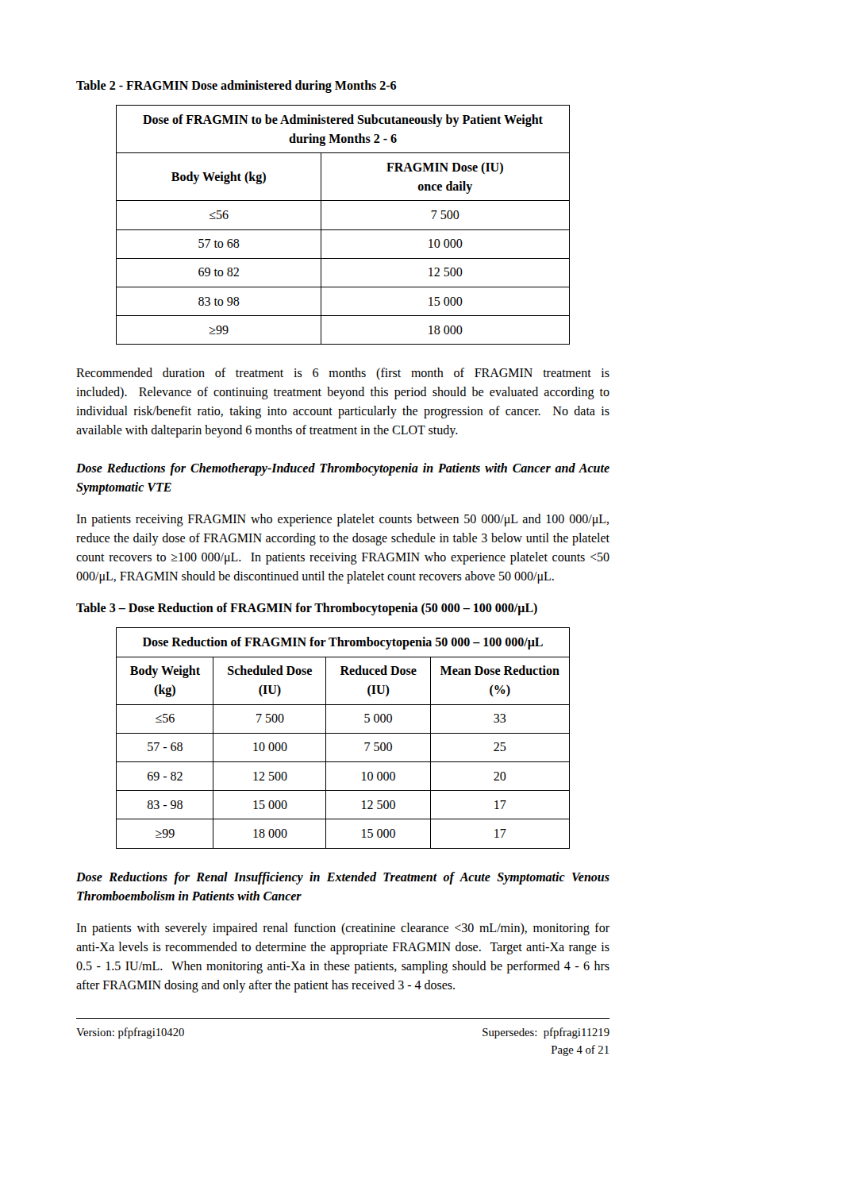Table 2 - FRAGMIN Dose administered during Months 2-6
| Dose of FRAGMIN to be Administered Subcutaneously by Patient Weight during Months 2 - 6 |
| --- |
| Body Weight (kg) | FRAGMIN Dose (IU) once daily |
| ≤56 | 7 500 |
| 57 to 68 | 10 000 |
| 69 to 82 | 12 500 |
| 83 to 98 | 15 000 |
| ≥99 | 18 000 |
Recommended duration of treatment is 6 months (first month of FRAGMIN treatment is included). Relevance of continuing treatment beyond this period should be evaluated according to individual risk/benefit ratio, taking into account particularly the progression of cancer. No data is available with dalteparin beyond 6 months of treatment in the CLOT study.
Dose Reductions for Chemotherapy-Induced Thrombocytopenia in Patients with Cancer and Acute Symptomatic VTE
In patients receiving FRAGMIN who experience platelet counts between 50 000/μL and 100 000/μL, reduce the daily dose of FRAGMIN according to the dosage schedule in table 3 below until the platelet count recovers to ≥100 000/μL. In patients receiving FRAGMIN who experience platelet counts <50 000/μL, FRAGMIN should be discontinued until the platelet count recovers above 50 000/μL.
Table 3 – Dose Reduction of FRAGMIN for Thrombocytopenia (50 000 – 100 000/μL)
| Dose Reduction of FRAGMIN for Thrombocytopenia 50 000 – 100 000/μL |
| --- |
| Body Weight (kg) | Scheduled Dose (IU) | Reduced Dose (IU) | Mean Dose Reduction (%) |
| ≤56 | 7 500 | 5 000 | 33 |
| 57 - 68 | 10 000 | 7 500 | 25 |
| 69 - 82 | 12 500 | 10 000 | 20 |
| 83 - 98 | 15 000 | 12 500 | 17 |
| ≥99 | 18 000 | 15 000 | 17 |
Dose Reductions for Renal Insufficiency in Extended Treatment of Acute Symptomatic Venous Thromboembolism in Patients with Cancer
In patients with severely impaired renal function (creatinine clearance <30 mL/min), monitoring for anti-Xa levels is recommended to determine the appropriate FRAGMIN dose. Target anti-Xa range is 0.5 - 1.5 IU/mL. When monitoring anti-Xa in these patients, sampling should be performed 4 - 6 hrs after FRAGMIN dosing and only after the patient has received 3 - 4 doses.
Version: pfpfragi10420
Supersedes: pfpfragi11219 Page 4 of 21